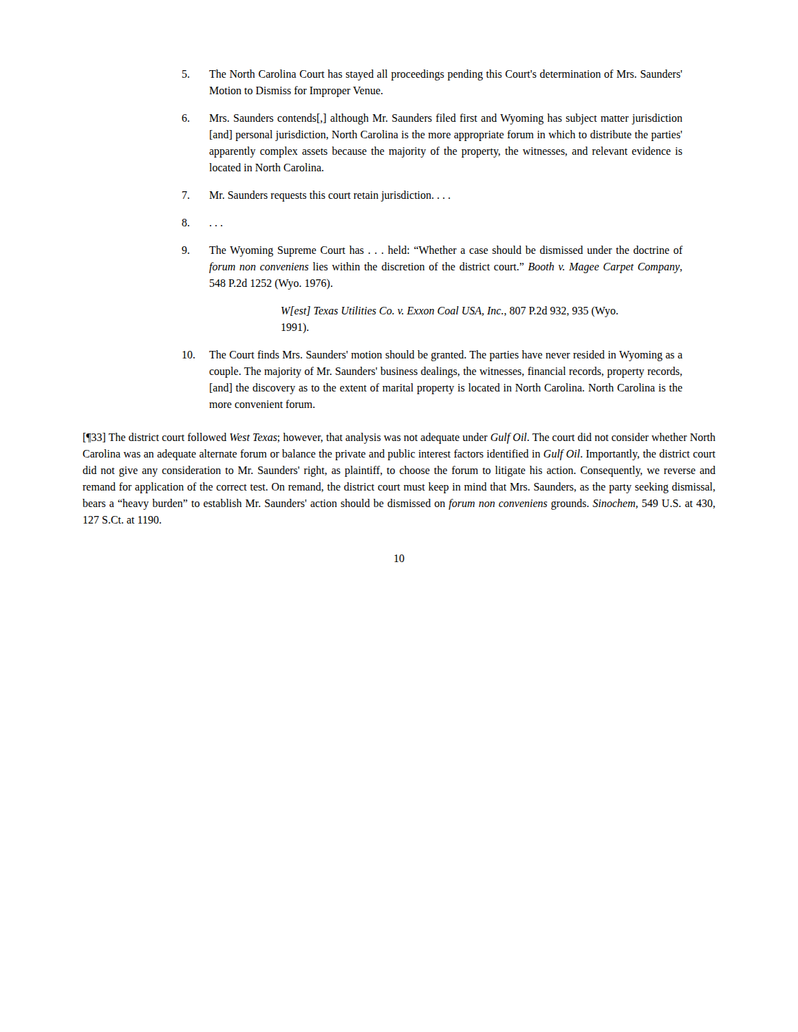5.
The North Carolina Court has stayed all proceedings pending this Court's determination of Mrs. Saunders' Motion to Dismiss for Improper Venue.
6.
Mrs. Saunders contends[,] although Mr. Saunders filed first and Wyoming has subject matter jurisdiction [and] personal jurisdiction, North Carolina is the more appropriate forum in which to distribute the parties' apparently complex assets because the majority of the property, the witnesses, and relevant evidence is located in North Carolina.
7.
Mr. Saunders requests this court retain jurisdiction. . . .
8.
. . .
9.
The Wyoming Supreme Court has . . . held: “Whether a case should be dismissed under the doctrine of forum non conveniens lies within the discretion of the district court.” Booth v. Magee Carpet Company, 548 P.2d 1252 (Wyo. 1976).
W[est] Texas Utilities Co. v. Exxon Coal USA, Inc., 807 P.2d 932, 935 (Wyo. 1991).
10.
The Court finds Mrs. Saunders' motion should be granted. The parties have never resided in Wyoming as a couple. The majority of Mr. Saunders' business dealings, the witnesses, financial records, property records, [and] the discovery as to the extent of marital property is located in North Carolina. North Carolina is the more convenient forum.
[¶33] The district court followed West Texas; however, that analysis was not adequate under Gulf Oil. The court did not consider whether North Carolina was an adequate alternate forum or balance the private and public interest factors identified in Gulf Oil. Importantly, the district court did not give any consideration to Mr. Saunders' right, as plaintiff, to choose the forum to litigate his action. Consequently, we reverse and remand for application of the correct test. On remand, the district court must keep in mind that Mrs. Saunders, as the party seeking dismissal, bears a “heavy burden” to establish Mr. Saunders' action should be dismissed on forum non conveniens grounds. Sinochem, 549 U.S. at 430, 127 S.Ct. at 1190.
10